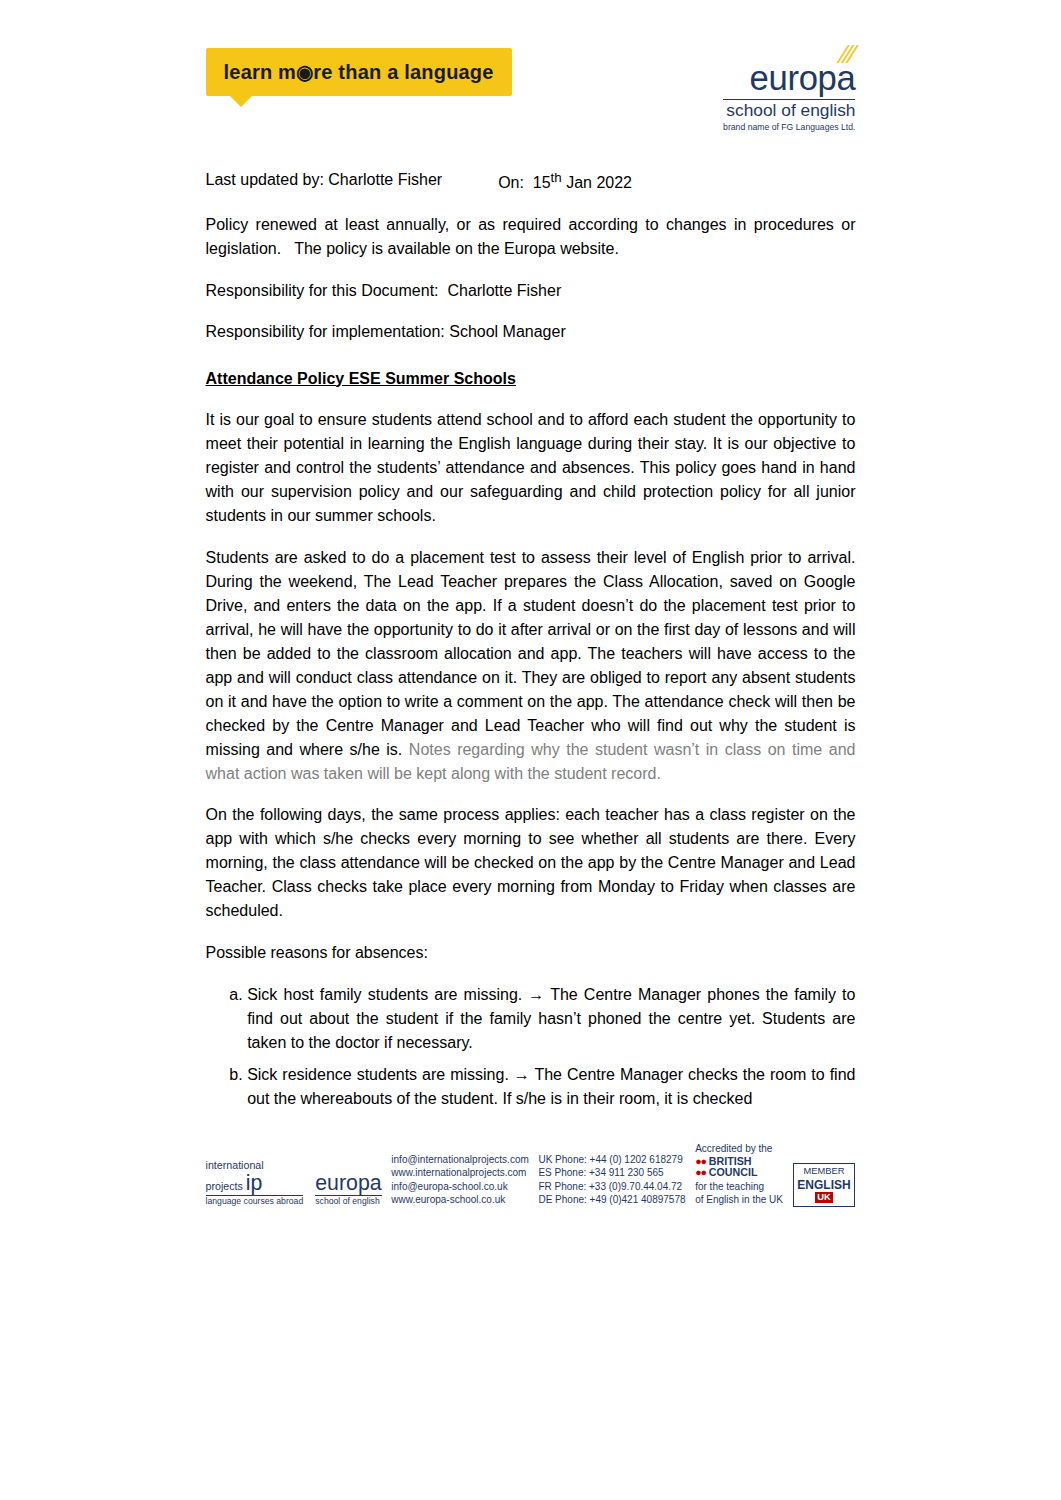learn m◉re than a language
⁄⁄⁄ europa school of english brand name of FG Languages Ltd.
Last updated by: Charlotte Fisher On: 15th Jan 2022
Policy renewed at least annually, or as required according to changes in procedures or legislation. The policy is available on the Europa website.
Responsibility for this Document: Charlotte Fisher
Responsibility for implementation: School Manager
Attendance Policy ESE Summer Schools
It is our goal to ensure students attend school and to afford each student the opportunity to meet their potential in learning the English language during their stay. It is our objective to register and control the students’ attendance and absences. This policy goes hand in hand with our supervision policy and our safeguarding and child protection policy for all junior students in our summer schools.
Students are asked to do a placement test to assess their level of English prior to arrival. During the weekend, The Lead Teacher prepares the Class Allocation, saved on Google Drive, and enters the data on the app. If a student doesn’t do the placement test prior to arrival, he will have the opportunity to do it after arrival or on the first day of lessons and will then be added to the classroom allocation and app. The teachers will have access to the app and will conduct class attendance on it. They are obliged to report any absent students on it and have the option to write a comment on the app. The attendance check will then be checked by the Centre Manager and Lead Teacher who will find out why the student is missing and where s/he is. Notes regarding why the student wasn’t in class on time and what action was taken will be kept along with the student record.
On the following days, the same process applies: each teacher has a class register on the app with which s/he checks every morning to see whether all students are there. Every morning, the class attendance will be checked on the app by the Centre Manager and Lead Teacher. Class checks take place every morning from Monday to Friday when classes are scheduled.
Possible reasons for absences:
Sick host family students are missing. → The Centre Manager phones the family to find out about the student if the family hasn’t phoned the centre yet. Students are taken to the doctor if necessary.
Sick residence students are missing. → The Centre Manager checks the room to find out the whereabouts of the student. If s/he is in their room, it is checked
international
projects ip language courses abroad
europa school of english
info@internationalprojects.com
www.internationalprojects.com
info@europa-school.co.uk
www.europa-school.co.uk
UK Phone: +44 (0) 1202 618279
ES Phone: +34 911 230 565
FR Phone: +33 (0)9.70.44.04.72
DE Phone: +49 (0)421 40897578
Accredited by the
●● BRITISH
●● COUNCIL
for the teaching
of English in the UK
MEMBER
ENGLISH
UK